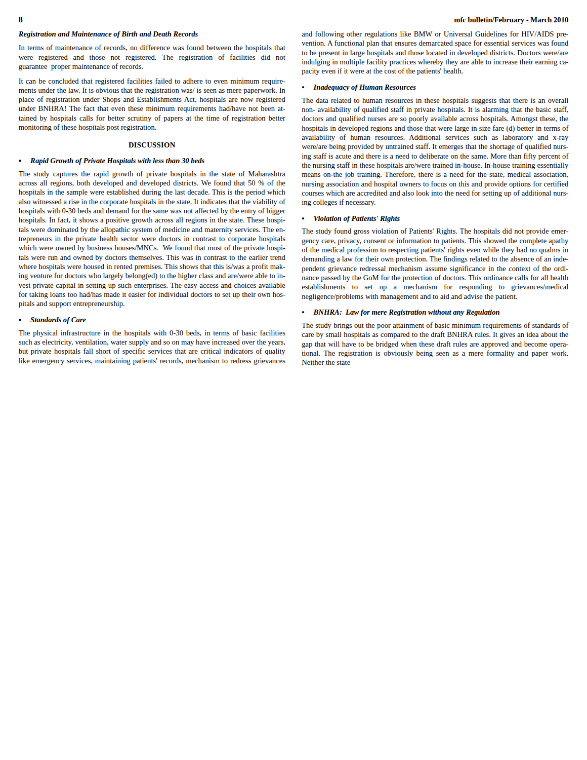8 mfc bulletin/February - March 2010
Registration and Maintenance of Birth and Death Records
In terms of maintenance of records, no difference was found between the hospitals that were registered and those not registered. The registration of facilities did not guarantee proper maintenance of records.
It can be concluded that registered facilities failed to adhere to even minimum requirements under the law. It is obvious that the registration was/ is seen as mere paperwork. In place of registration under Shops and Establishments Act, hospitals are now registered under BNHRA! The fact that even these minimum requirements had/have not been attained by hospitals calls for better scrutiny of papers at the time of registration better monitoring of these hospitals post registration.
DISCUSSION
Rapid Growth of Private Hospitals with less than 30 beds
The study captures the rapid growth of private hospitals in the state of Maharashtra across all regions, both developed and developed districts. We found that 50 % of the hospitals in the sample were established during the last decade. This is the period which also witnessed a rise in the corporate hospitals in the state. It indicates that the viability of hospitals with 0-30 beds and demand for the same was not affected by the entry of bigger hospitals. In fact, it shows a positive growth across all regions in the state. These hospitals were dominated by the allopathic system of medicine and maternity services. The entrepreneurs in the private health sector were doctors in contrast to corporate hospitals which were owned by business houses/MNCs. We found that most of the private hospitals were run and owned by doctors themselves. This was in contrast to the earlier trend where hospitals were housed in rented premises. This shows that this is/was a profit making venture for doctors who largely belong(ed) to the higher class and are/were able to invest private capital in setting up such enterprises. The easy access and choices available for taking loans too had/has made it easier for individual doctors to set up their own hospitals and support entrepreneurship.
Standards of Care
The physical infrastructure in the hospitals with 0-30 beds, in terms of basic facilities such as electricity, ventilation, water supply and so on may have increased over the years, but private hospitals fall short of specific services that are critical indicators of quality like emergency services, maintaining patients' records, mechanism to redress grievances and following other regulations like BMW or Universal Guidelines for HIV/AIDS prevention. A functional plan that ensures demarcated space for essential services was found to be present in large hospitals and those located in developed districts. Doctors were/are indulging in multiple facility practices whereby they are able to increase their earning capacity even if it were at the cost of the patients' health.
Inadequacy of Human Resources
The data related to human resources in these hospitals suggests that there is an overall non- availability of qualified staff in private hospitals. It is alarming that the basic staff, doctors and qualified nurses are so poorly available across hospitals. Amongst these, the hospitals in developed regions and those that were large in size fare (d) better in terms of availability of human resources. Additional services such as laboratory and x-ray were/are being provided by untrained staff. It emerges that the shortage of qualified nursing staff is acute and there is a need to deliberate on the same. More than fifty percent of the nursing staff in these hospitals are/were trained in-house. In-house training essentially means on-the job training. Therefore, there is a need for the state, medical association, nursing association and hospital owners to focus on this and provide options for certified courses which are accredited and also look into the need for setting up of additional nursing colleges if necessary.
Violation of Patients' Rights
The study found gross violation of Patients' Rights. The hospitals did not provide emergency care, privacy, consent or information to patients. This showed the complete apathy of the medical profession to respecting patients' rights even while they had no qualms in demanding a law for their own protection. The findings related to the absence of an independent grievance redressal mechanism assume significance in the context of the ordinance passed by the GoM for the protection of doctors. This ordinance calls for all health establishments to set up a mechanism for responding to grievances/medical negligence/problems with management and to aid and advise the patient.
BNHRA: Law for mere Registration without any Regulation
The study brings out the poor attainment of basic minimum requirements of standards of care by small hospitals as compared to the draft BNHRA rules. It gives an idea about the gap that will have to be bridged when these draft rules are approved and become operational. The registration is obviously being seen as a mere formality and paper work. Neither the state